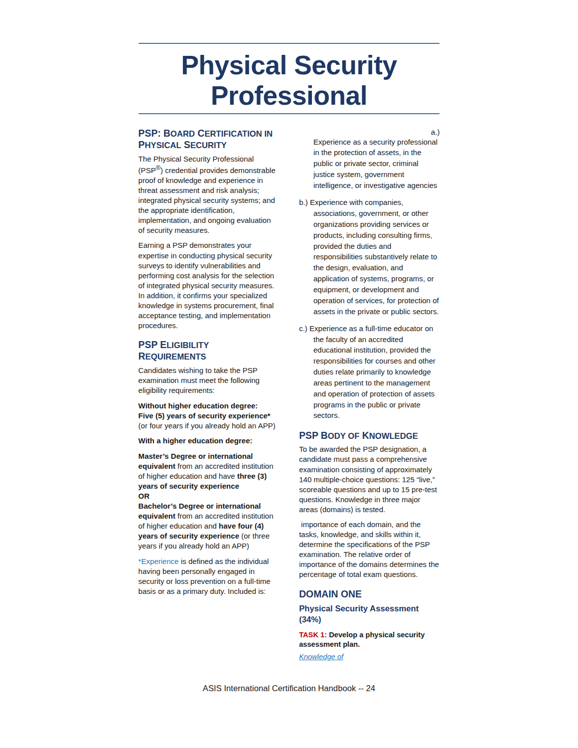Physical Security Professional
PSP: BOARD CERTIFICATION IN
PHYSICAL SECURITY
The Physical Security Professional (PSP®) credential provides demonstrable proof of knowledge and experience in threat assessment and risk analysis; integrated physical security systems; and the appropriate identification, implementation, and ongoing evaluation of security measures.
Earning a PSP demonstrates your expertise in conducting physical security surveys to identify vulnerabilities and performing cost analysis for the selection of integrated physical security measures. In addition, it confirms your specialized knowledge in systems procurement, final acceptance testing, and implementation procedures.
PSP ELIGIBILITY REQUIREMENTS
Candidates wishing to take the PSP examination must meet the following eligibility requirements:
Without higher education degree:
Five (5) years of security experience* (or four years if you already hold an APP)
With a higher education degree:
Master’s Degree or international equivalent from an accredited institution of higher education and have three (3) years of security experience
OR
Bachelor’s Degree or international equivalent from an accredited institution of higher education and have four (4) years of security experience (or three years if you already hold an APP)
*Experience is defined as the individual having been personally engaged in security or loss prevention on a full-time basis or as a primary duty. Included is:
a.)
Experience as a security professional in the protection of assets, in the public or private sector, criminal justice system, government intelligence, or investigative agencies
b.) Experience with companies, associations, government, or other organizations providing services or products, including consulting firms, provided the duties and responsibilities substantively relate to the design, evaluation, and application of systems, programs, or equipment, or development and operation of services, for protection of assets in the private or public sectors.
c.) Experience as a full-time educator on the faculty of an accredited educational institution, provided the responsibilities for courses and other duties relate primarily to knowledge areas pertinent to the management and operation of protection of assets programs in the public or private sectors.
PSP BODY OF KNOWLEDGE
To be awarded the PSP designation, a candidate must pass a comprehensive examination consisting of approximately 140 multiple-choice questions: 125 “live,” scoreable questions and up to 15 pre-test questions. Knowledge in three major areas (domains) is tested.
importance of each domain, and the tasks, knowledge, and skills within it, determine the specifications of the PSP examination. The relative order of importance of the domains determines the percentage of total exam questions.
DOMAIN ONE
Physical Security Assessment (34%)
TASK 1: Develop a physical security assessment plan.
Knowledge of
ASIS International Certification Handbook -- 24